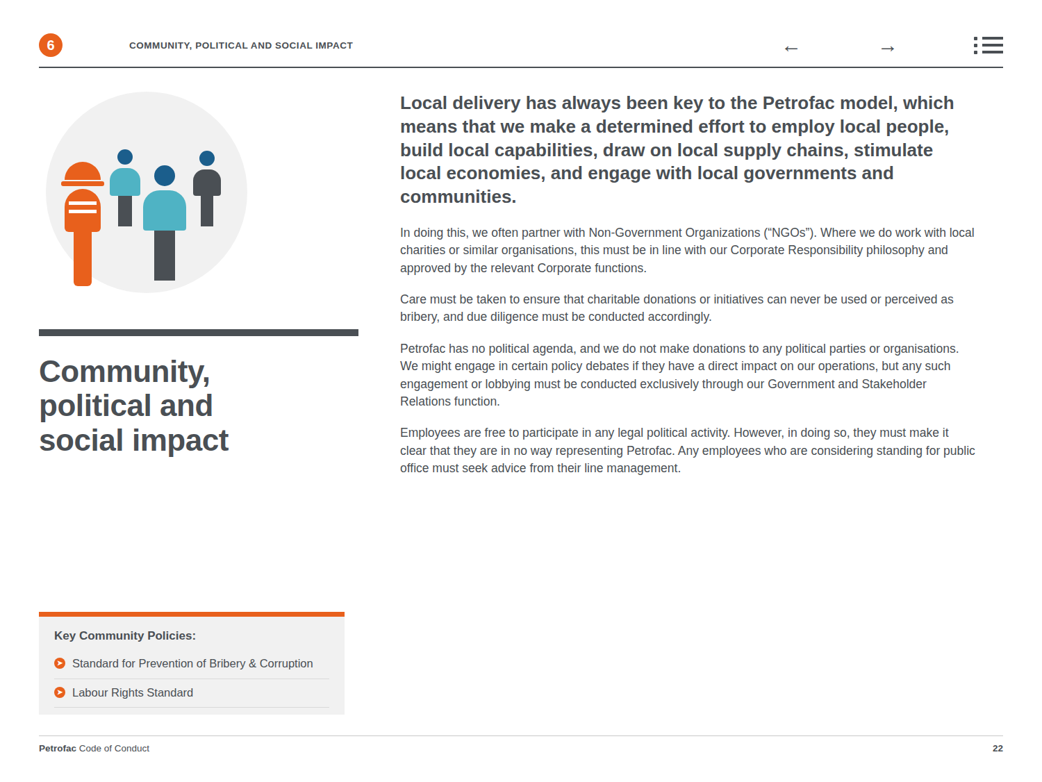6
Community, political and social impact
← →
Community,
political and
social impact
Key Community Policies:
➤Standard for Prevention of Bribery & Corruption
➤Labour Rights Standard
Local delivery has always been key to the Petrofac model, which means that we make a determined effort to employ local people, build local capabilities, draw on local supply chains, stimulate local economies, and engage with local governments and communities.
In doing this, we often partner with Non-Government Organizations (“NGOs”). Where we do work with local charities or similar organisations, this must be in line with our Corporate Responsibility philosophy and approved by the relevant Corporate functions.
Care must be taken to ensure that charitable donations or initiatives can never be used or perceived as bribery, and due diligence must be conducted accordingly.
Petrofac has no political agenda, and we do not make donations to any political parties or organisations. We might engage in certain policy debates if they have a direct impact on our operations, but any such engagement or lobbying must be conducted exclusively through our Government and Stakeholder Relations function.
Employees are free to participate in any legal political activity. However, in doing so, they must make it clear that they are in no way representing Petrofac. Any employees who are considering standing for public office must seek advice from their line management.
Petrofac Code of Conduct
22